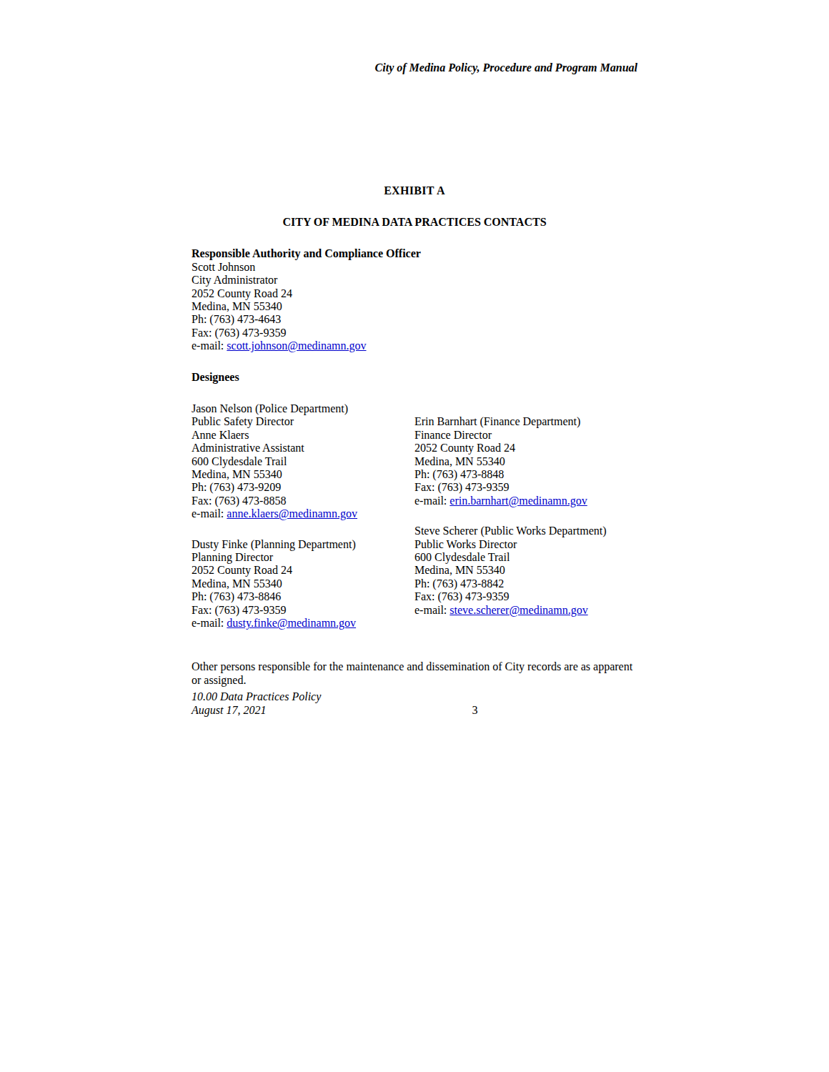City of Medina Policy, Procedure and Program Manual
EXHIBIT A
CITY OF MEDINA DATA PRACTICES CONTACTS
Responsible Authority and Compliance Officer
Scott Johnson
City Administrator
2052 County Road 24
Medina, MN 55340
Ph: (763) 473-4643
Fax: (763) 473-9359
e-mail: scott.johnson@medinamn.gov
Designees
Jason Nelson (Police Department)
Public Safety Director
Anne Klaers
Administrative Assistant
600 Clydesdale Trail
Medina, MN 55340
Ph: (763) 473-9209
Fax: (763) 473-8858
e-mail: anne.klaers@medinamn.gov
Dusty Finke (Planning Department)
Planning Director
2052 County Road 24
Medina, MN 55340
Ph: (763) 473-8846
Fax: (763) 473-9359
e-mail: dusty.finke@medinamn.gov
Erin Barnhart (Finance Department)
Finance Director
2052 County Road 24
Medina, MN 55340
Ph: (763) 473-8848
Fax: (763) 473-9359
e-mail: erin.barnhart@medinamn.gov
Steve Scherer (Public Works Department)
Public Works Director
600 Clydesdale Trail
Medina, MN 55340
Ph: (763) 473-8842
Fax: (763) 473-9359
e-mail: steve.scherer@medinamn.gov
Other persons responsible for the maintenance and dissemination of City records are as apparent or assigned.
10.00 Data Practices Policy
August 17, 2021
3